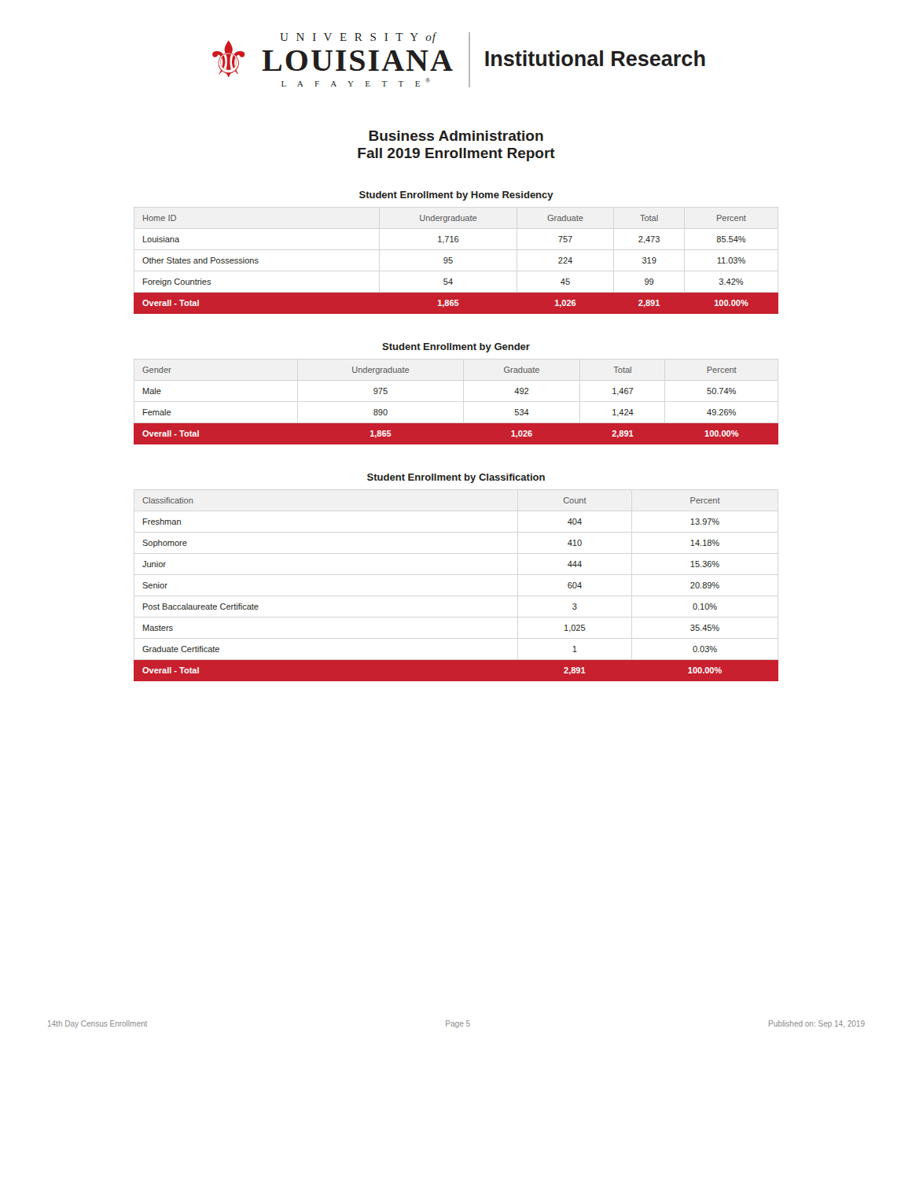⚜
U N I V E R S I T Y of
LOUISIANA
L A F A Y E T T E®
Institutional Research
Business AdministrationFall 2019 Enrollment Report
Student Enrollment by Home Residency
| Home ID | Undergraduate | Graduate | Total | Percent |
| --- | --- | --- | --- | --- |
| Louisiana | 1,716 | 757 | 2,473 | 85.54% |
| Other States and Possessions | 95 | 224 | 319 | 11.03% |
| Foreign Countries | 54 | 45 | 99 | 3.42% |
| Overall - Total | 1,865 | 1,026 | 2,891 | 100.00% |
Student Enrollment by Gender
| Gender | Undergraduate | Graduate | Total | Percent |
| --- | --- | --- | --- | --- |
| Male | 975 | 492 | 1,467 | 50.74% |
| Female | 890 | 534 | 1,424 | 49.26% |
| Overall - Total | 1,865 | 1,026 | 2,891 | 100.00% |
Student Enrollment by Classification
| Classification | Count | Percent |
| --- | --- | --- |
| Freshman | 404 | 13.97% |
| Sophomore | 410 | 14.18% |
| Junior | 444 | 15.36% |
| Senior | 604 | 20.89% |
| Post Baccalaureate Certificate | 3 | 0.10% |
| Masters | 1,025 | 35.45% |
| Graduate Certificate | 1 | 0.03% |
| Overall - Total | 2,891 | 100.00% |
14th Day Census Enrollment
Page 5
Published on: Sep 14, 2019